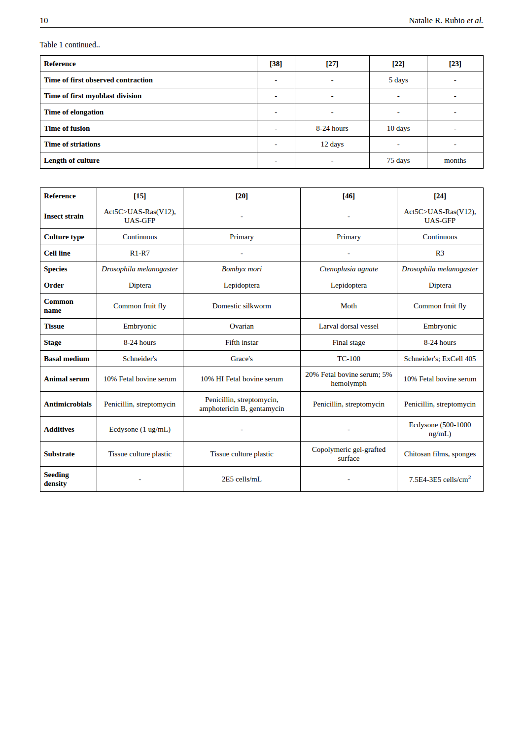10 Natalie R. Rubio et al.
Table 1 continued..
| Reference | [38] | [27] | [22] | [23] |
| --- | --- | --- | --- | --- |
| Time of first observed contraction | - | - | 5 days | - |
| Time of first myoblast division | - | - | - | - |
| Time of elongation | - | - | - | - |
| Time of fusion | - | 8-24 hours | 10 days | - |
| Time of striations | - | 12 days | - | - |
| Length of culture | - | - | 75 days | months |
| Reference | [15] | [20] | [46] | [24] |
| --- | --- | --- | --- | --- |
| Insect strain | Act5C>UAS-Ras(V12), UAS-GFP | - | - | Act5C>UAS-Ras(V12), UAS-GFP |
| Culture type | Continuous | Primary | Primary | Continuous |
| Cell line | R1-R7 | - | - | R3 |
| Species | Drosophila melanogaster | Bombyx mori | Ctenoplusia agnate | Drosophila melanogaster |
| Order | Diptera | Lepidoptera | Lepidoptera | Diptera |
| Common name | Common fruit fly | Domestic silkworm | Moth | Common fruit fly |
| Tissue | Embryonic | Ovarian | Larval dorsal vessel | Embryonic |
| Stage | 8-24 hours | Fifth instar | Final stage | 8-24 hours |
| Basal medium | Schneider's | Grace's | TC-100 | Schneider's; ExCell 405 |
| Animal serum | 10% Fetal bovine serum | 10% HI Fetal bovine serum | 20% Fetal bovine serum; 5% hemolymph | 10% Fetal bovine serum |
| Antimicrobials | Penicillin, streptomycin | Penicillin, streptomycin, amphotericin B, gentamycin | Penicillin, streptomycin | Penicillin, streptomycin |
| Additives | Ecdysone (1 ug/mL) | - | - | Ecdysone (500-1000 ng/mL) |
| Substrate | Tissue culture plastic | Tissue culture plastic | Copolymeric gel-grafted surface | Chitosan films, sponges |
| Seeding density | - | 2E5 cells/mL | - | 7.5E4-3E5 cells/cm 2 |